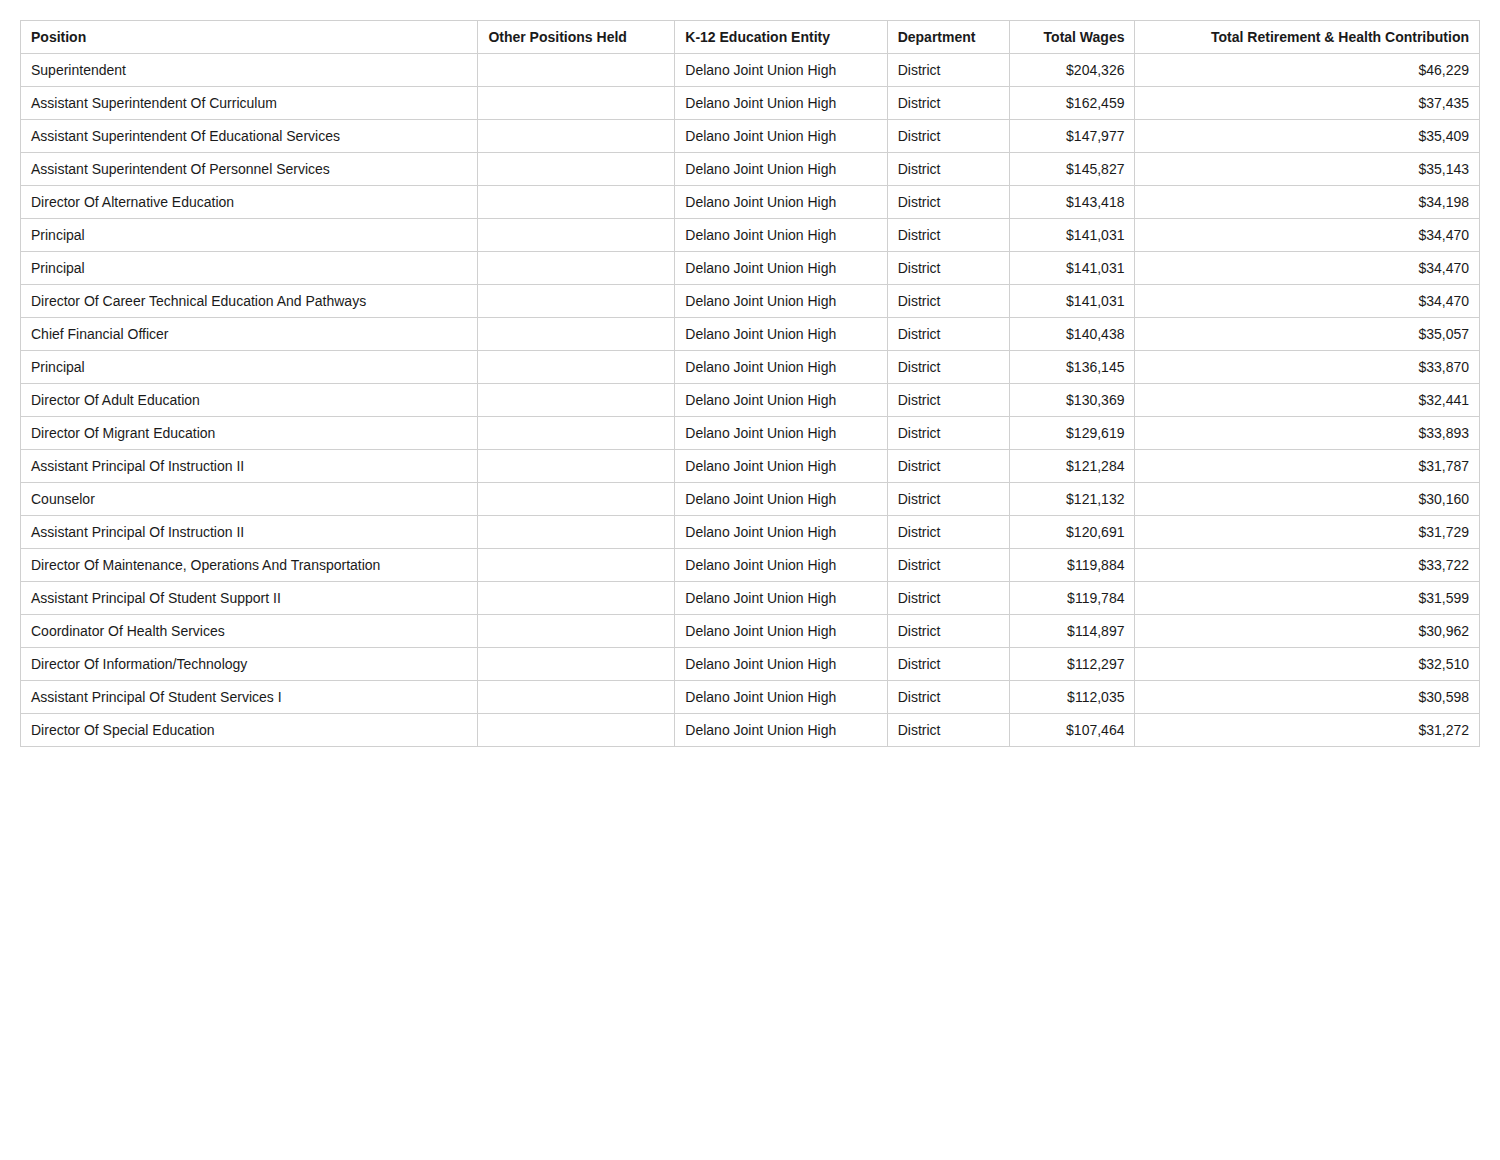Positions, entities, departments, wages and retirement & health contributions
| Position | Other Positions Held | K-12 Education Entity | Department | Total Wages | Total Retirement & Health Contribution |
| --- | --- | --- | --- | --- | --- |
| Superintendent | | Delano Joint Union High | District | $204,326 | $46,229 |
| Assistant Superintendent Of Curriculum | | Delano Joint Union High | District | $162,459 | $37,435 |
| Assistant Superintendent Of Educational Services | | Delano Joint Union High | District | $147,977 | $35,409 |
| Assistant Superintendent Of Personnel Services | | Delano Joint Union High | District | $145,827 | $35,143 |
| Director Of Alternative Education | | Delano Joint Union High | District | $143,418 | $34,198 |
| Principal | | Delano Joint Union High | District | $141,031 | $34,470 |
| Principal | | Delano Joint Union High | District | $141,031 | $34,470 |
| Director Of Career Technical Education And Pathways | | Delano Joint Union High | District | $141,031 | $34,470 |
| Chief Financial Officer | | Delano Joint Union High | District | $140,438 | $35,057 |
| Principal | | Delano Joint Union High | District | $136,145 | $33,870 |
| Director Of Adult Education | | Delano Joint Union High | District | $130,369 | $32,441 |
| Director Of Migrant Education | | Delano Joint Union High | District | $129,619 | $33,893 |
| Assistant Principal Of Instruction II | | Delano Joint Union High | District | $121,284 | $31,787 |
| Counselor | | Delano Joint Union High | District | $121,132 | $30,160 |
| Assistant Principal Of Instruction II | | Delano Joint Union High | District | $120,691 | $31,729 |
| Director Of Maintenance, Operations And Transportation | | Delano Joint Union High | District | $119,884 | $33,722 |
| Assistant Principal Of Student Support II | | Delano Joint Union High | District | $119,784 | $31,599 |
| Coordinator Of Health Services | | Delano Joint Union High | District | $114,897 | $30,962 |
| Director Of Information/Technology | | Delano Joint Union High | District | $112,297 | $32,510 |
| Assistant Principal Of Student Services I | | Delano Joint Union High | District | $112,035 | $30,598 |
| Director Of Special Education | | Delano Joint Union High | District | $107,464 | $31,272 |